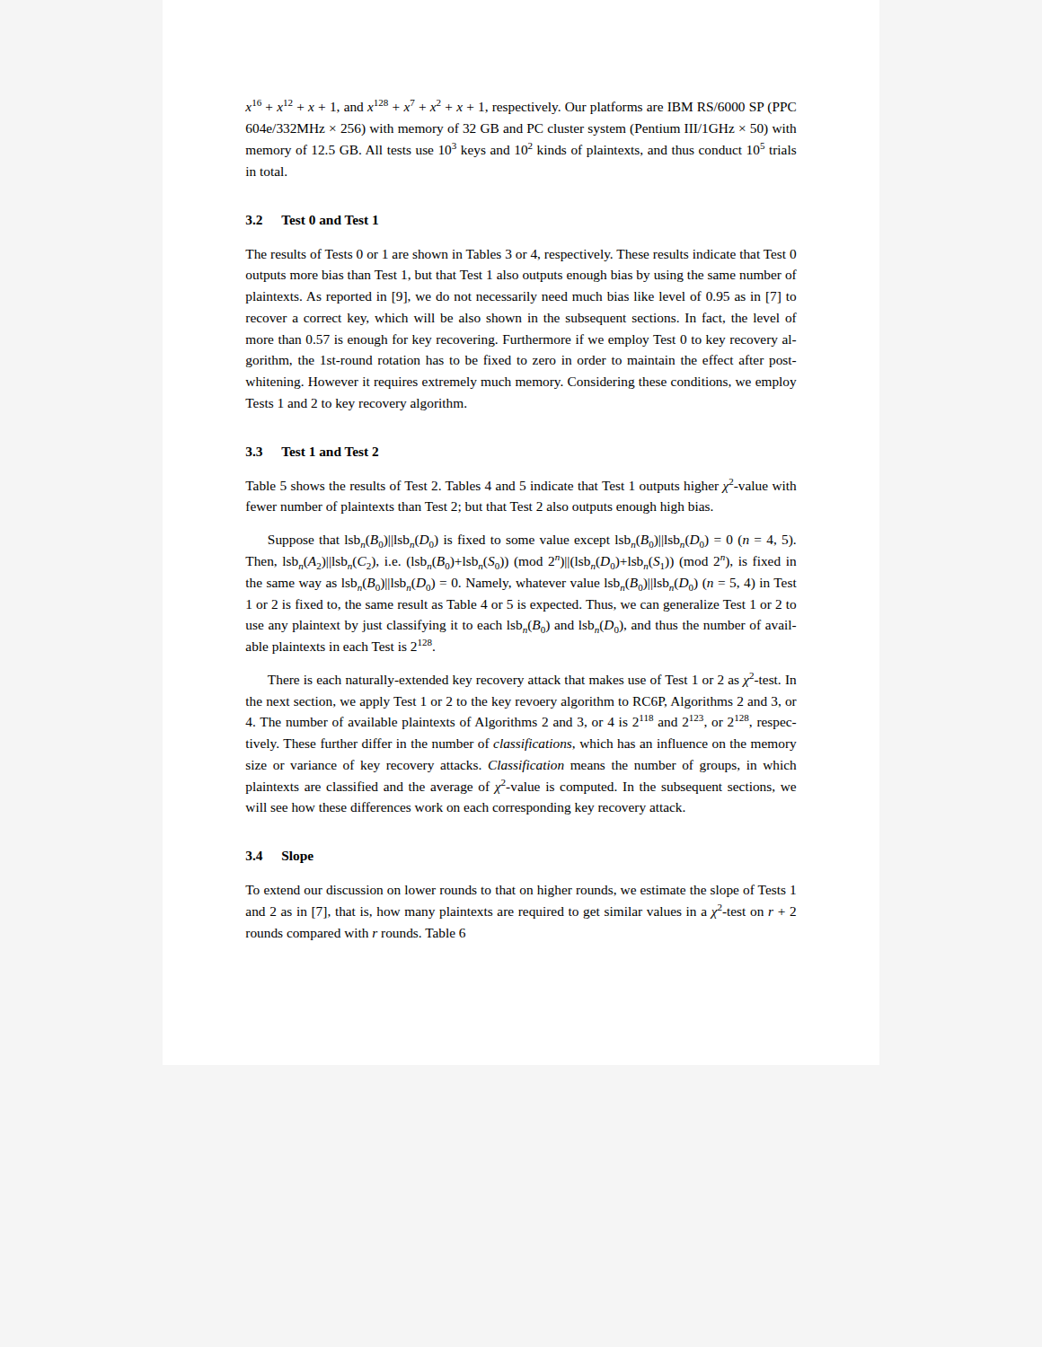x16 + x12 + x + 1, and x128 + x7 + x2 + x + 1, respectively. Our platforms are IBM RS/6000 SP (PPC 604e/332MHz × 256) with memory of 32 GB and PC cluster system (Pentium III/1GHz × 50) with memory of 12.5 GB. All tests use 103 keys and 102 kinds of plaintexts, and thus conduct 105 trials in total.
3.2 Test 0 and Test 1
The results of Tests 0 or 1 are shown in Tables 3 or 4, respectively. These results indicate that Test 0 outputs more bias than Test 1, but that Test 1 also outputs enough bias by using the same number of plaintexts. As reported in [9], we do not necessarily need much bias like level of 0.95 as in [7] to recover a correct key, which will be also shown in the subsequent sections. In fact, the level of more than 0.57 is enough for key recovering. Furthermore if we employ Test 0 to key recovery algorithm, the 1st-round rotation has to be fixed to zero in order to maintain the effect after post-whitening. However it requires extremely much memory. Considering these conditions, we employ Tests 1 and 2 to key recovery algorithm.
3.3 Test 1 and Test 2
Table 5 shows the results of Test 2. Tables 4 and 5 indicate that Test 1 outputs higher χ2-value with fewer number of plaintexts than Test 2; but that Test 2 also outputs enough high bias.
Suppose that lsbn(B0)||lsbn(D0) is fixed to some value except lsbn(B0)||lsbn(D0) = 0 (n = 4, 5). Then, lsbn(A2)||lsbn(C2), i.e. (lsbn(B0)+lsbn(S0)) (mod 2n)||(lsbn(D0)+lsbn(S1)) (mod 2n), is fixed in the same way as lsbn(B0)||lsbn(D0) = 0. Namely, whatever value lsbn(B0)||lsbn(D0) (n = 5, 4) in Test 1 or 2 is fixed to, the same result as Table 4 or 5 is expected. Thus, we can generalize Test 1 or 2 to use any plaintext by just classifying it to each lsbn(B0) and lsbn(D0), and thus the number of available plaintexts in each Test is 2128.
There is each naturally-extended key recovery attack that makes use of Test 1 or 2 as χ2-test. In the next section, we apply Test 1 or 2 to the key revoery algorithm to RC6P, Algorithms 2 and 3, or 4. The number of available plaintexts of Algorithms 2 and 3, or 4 is 2118 and 2123, or 2128, respectively. These further differ in the number of classifications, which has an influence on the memory size or variance of key recovery attacks. Classification means the number of groups, in which plaintexts are classified and the average of χ2-value is computed. In the subsequent sections, we will see how these differences work on each corresponding key recovery attack.
3.4 Slope
To extend our discussion on lower rounds to that on higher rounds, we estimate the slope of Tests 1 and 2 as in [7], that is, how many plaintexts are required to get similar values in a χ2-test on r + 2 rounds compared with r rounds. Table 6